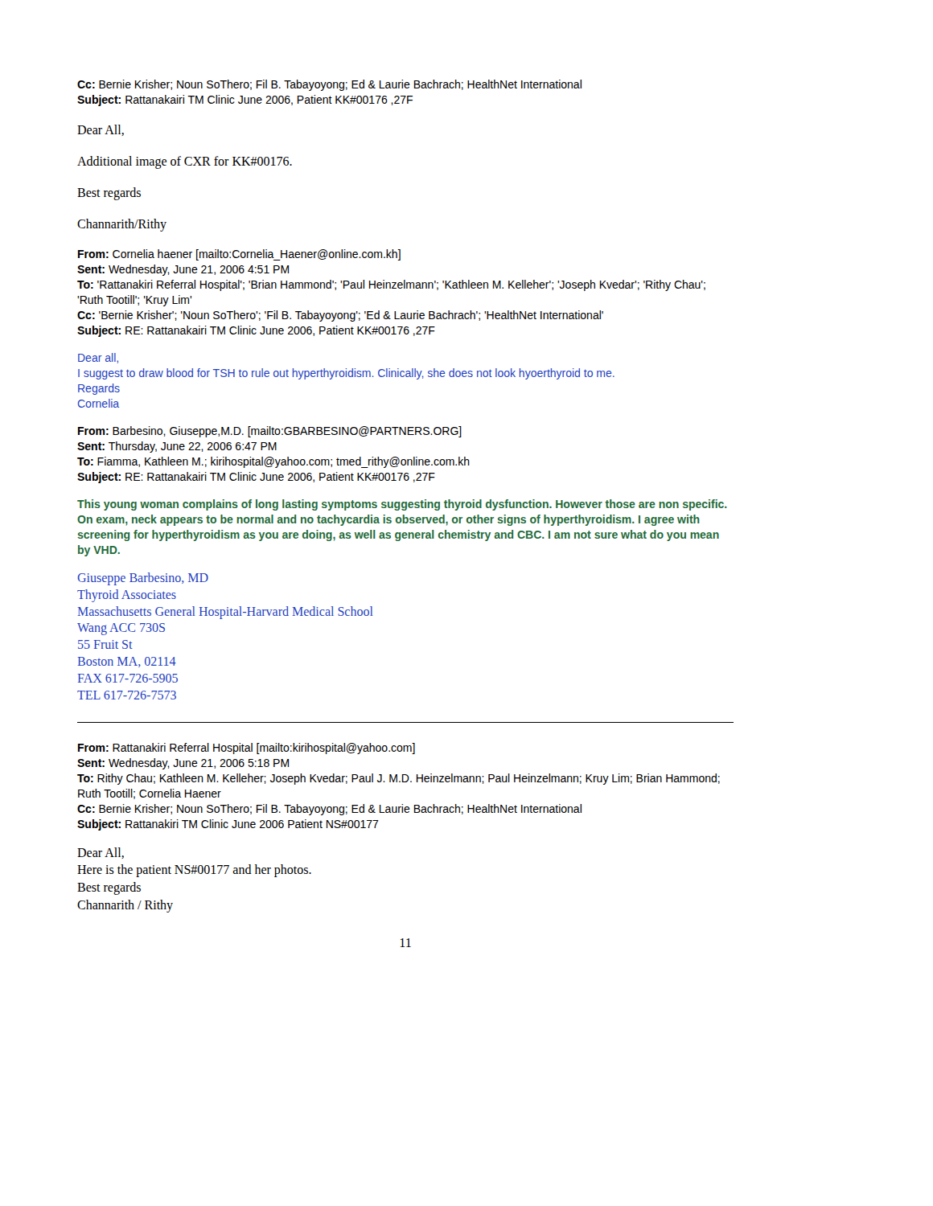Cc: Bernie Krisher; Noun SoThero; Fil B. Tabayoyong; Ed & Laurie Bachrach; HealthNet International
Subject: Rattanakairi TM Clinic June 2006, Patient KK#00176 ,27F
Dear All,
Additional image of CXR for KK#00176.
Best regards
Channarith/Rithy
From: Cornelia haener [mailto:Cornelia_Haener@online.com.kh]
Sent: Wednesday, June 21, 2006 4:51 PM
To: 'Rattanakiri Referral Hospital'; 'Brian Hammond'; 'Paul Heinzelmann'; 'Kathleen M. Kelleher'; 'Joseph Kvedar'; 'Rithy Chau'; 'Ruth Tootill'; 'Kruy Lim'
Cc: 'Bernie Krisher'; 'Noun SoThero'; 'Fil B. Tabayoyong'; 'Ed & Laurie Bachrach'; 'HealthNet International'
Subject: RE: Rattanakairi TM Clinic June 2006, Patient KK#00176 ,27F
Dear all,
I suggest to draw blood for TSH to rule out hyperthyroidism. Clinically, she does not look hyoerthyroid to me.
Regards
Cornelia
From: Barbesino, Giuseppe,M.D. [mailto:GBARBESINO@PARTNERS.ORG]
Sent: Thursday, June 22, 2006 6:47 PM
To: Fiamma, Kathleen M.; kirihospital@yahoo.com; tmed_rithy@online.com.kh
Subject: RE: Rattanakairi TM Clinic June 2006, Patient KK#00176 ,27F
This young woman complains of long lasting symptoms suggesting thyroid dysfunction. However those are non specific. On exam, neck appears to be normal and no tachycardia is observed, or other signs of hyperthyroidism. I agree with screening for hyperthyroidism as you are doing, as well as general chemistry and CBC. I am not sure what do you mean by VHD.
Giuseppe Barbesino, MD
Thyroid Associates
Massachusetts General Hospital-Harvard Medical School
Wang ACC 730S
55 Fruit St
Boston MA, 02114
FAX 617-726-5905
TEL 617-726-7573
From: Rattanakiri Referral Hospital [mailto:kirihospital@yahoo.com]
Sent: Wednesday, June 21, 2006 5:18 PM
To: Rithy Chau; Kathleen M. Kelleher; Joseph Kvedar; Paul J. M.D. Heinzelmann; Paul Heinzelmann; Kruy Lim; Brian Hammond; Ruth Tootill; Cornelia Haener
Cc: Bernie Krisher; Noun SoThero; Fil B. Tabayoyong; Ed & Laurie Bachrach; HealthNet International
Subject: Rattanakiri TM Clinic June 2006 Patient NS#00177
Dear All,
Here is the patient NS#00177 and her photos.
Best regards
Channarith / Rithy
11